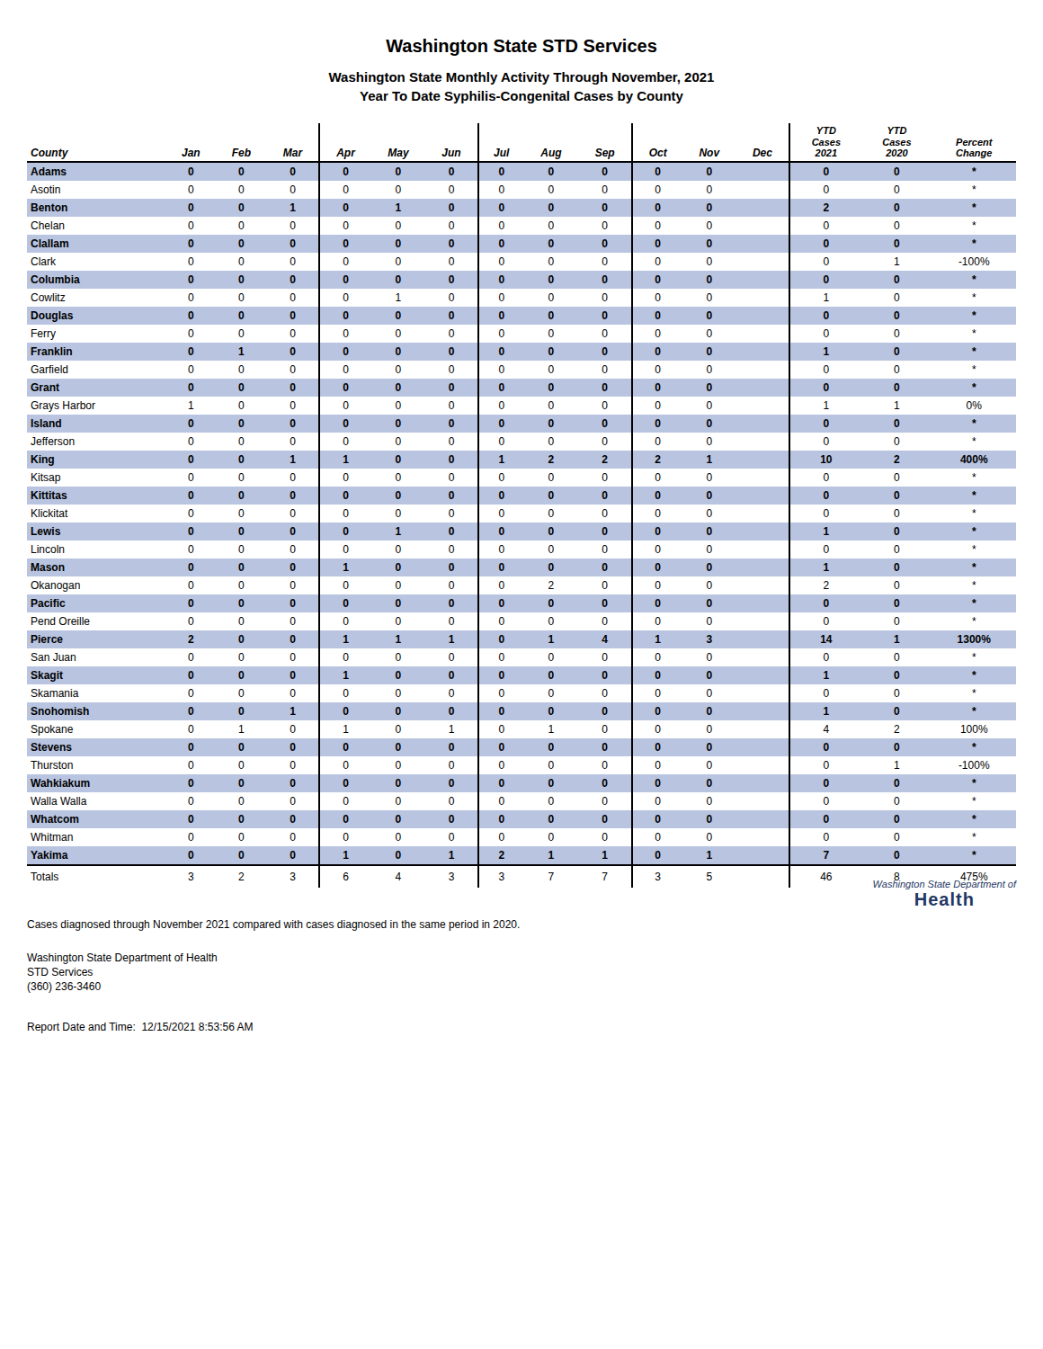Washington State STD Services
Washington State Monthly Activity Through November, 2021
Year To Date Syphilis-Congenital Cases by County
| County | Jan | Feb | Mar | Apr | May | Jun | Jul | Aug | Sep | Oct | Nov | Dec | YTD Cases 2021 | YTD Cases 2020 | Percent Change |
| --- | --- | --- | --- | --- | --- | --- | --- | --- | --- | --- | --- | --- | --- | --- | --- |
| Adams | 0 | 0 | 0 | 0 | 0 | 0 | 0 | 0 | 0 | 0 | 0 | | 0 | 0 | * |
| Asotin | 0 | 0 | 0 | 0 | 0 | 0 | 0 | 0 | 0 | 0 | 0 | | 0 | 0 | * |
| Benton | 0 | 0 | 1 | 0 | 1 | 0 | 0 | 0 | 0 | 0 | 0 | | 2 | 0 | * |
| Chelan | 0 | 0 | 0 | 0 | 0 | 0 | 0 | 0 | 0 | 0 | 0 | | 0 | 0 | * |
| Clallam | 0 | 0 | 0 | 0 | 0 | 0 | 0 | 0 | 0 | 0 | 0 | | 0 | 0 | * |
| Clark | 0 | 0 | 0 | 0 | 0 | 0 | 0 | 0 | 0 | 0 | 0 | | 0 | 1 | -100% |
| Columbia | 0 | 0 | 0 | 0 | 0 | 0 | 0 | 0 | 0 | 0 | 0 | | 0 | 0 | * |
| Cowlitz | 0 | 0 | 0 | 0 | 1 | 0 | 0 | 0 | 0 | 0 | 0 | | 1 | 0 | * |
| Douglas | 0 | 0 | 0 | 0 | 0 | 0 | 0 | 0 | 0 | 0 | 0 | | 0 | 0 | * |
| Ferry | 0 | 0 | 0 | 0 | 0 | 0 | 0 | 0 | 0 | 0 | 0 | | 0 | 0 | * |
| Franklin | 0 | 1 | 0 | 0 | 0 | 0 | 0 | 0 | 0 | 0 | 0 | | 1 | 0 | * |
| Garfield | 0 | 0 | 0 | 0 | 0 | 0 | 0 | 0 | 0 | 0 | 0 | | 0 | 0 | * |
| Grant | 0 | 0 | 0 | 0 | 0 | 0 | 0 | 0 | 0 | 0 | 0 | | 0 | 0 | * |
| Grays Harbor | 1 | 0 | 0 | 0 | 0 | 0 | 0 | 0 | 0 | 0 | 0 | | 1 | 1 | 0% |
| Island | 0 | 0 | 0 | 0 | 0 | 0 | 0 | 0 | 0 | 0 | 0 | | 0 | 0 | * |
| Jefferson | 0 | 0 | 0 | 0 | 0 | 0 | 0 | 0 | 0 | 0 | 0 | | 0 | 0 | * |
| King | 0 | 0 | 1 | 1 | 0 | 0 | 1 | 2 | 2 | 2 | 1 | | 10 | 2 | 400% |
| Kitsap | 0 | 0 | 0 | 0 | 0 | 0 | 0 | 0 | 0 | 0 | 0 | | 0 | 0 | * |
| Kittitas | 0 | 0 | 0 | 0 | 0 | 0 | 0 | 0 | 0 | 0 | 0 | | 0 | 0 | * |
| Klickitat | 0 | 0 | 0 | 0 | 0 | 0 | 0 | 0 | 0 | 0 | 0 | | 0 | 0 | * |
| Lewis | 0 | 0 | 0 | 0 | 1 | 0 | 0 | 0 | 0 | 0 | 0 | | 1 | 0 | * |
| Lincoln | 0 | 0 | 0 | 0 | 0 | 0 | 0 | 0 | 0 | 0 | 0 | | 0 | 0 | * |
| Mason | 0 | 0 | 0 | 1 | 0 | 0 | 0 | 0 | 0 | 0 | 0 | | 1 | 0 | * |
| Okanogan | 0 | 0 | 0 | 0 | 0 | 0 | 0 | 2 | 0 | 0 | 0 | | 2 | 0 | * |
| Pacific | 0 | 0 | 0 | 0 | 0 | 0 | 0 | 0 | 0 | 0 | 0 | | 0 | 0 | * |
| Pend Oreille | 0 | 0 | 0 | 0 | 0 | 0 | 0 | 0 | 0 | 0 | 0 | | 0 | 0 | * |
| Pierce | 2 | 0 | 0 | 1 | 1 | 1 | 0 | 1 | 4 | 1 | 3 | | 14 | 1 | 1300% |
| San Juan | 0 | 0 | 0 | 0 | 0 | 0 | 0 | 0 | 0 | 0 | 0 | | 0 | 0 | * |
| Skagit | 0 | 0 | 0 | 1 | 0 | 0 | 0 | 0 | 0 | 0 | 0 | | 1 | 0 | * |
| Skamania | 0 | 0 | 0 | 0 | 0 | 0 | 0 | 0 | 0 | 0 | 0 | | 0 | 0 | * |
| Snohomish | 0 | 0 | 1 | 0 | 0 | 0 | 0 | 0 | 0 | 0 | 0 | | 1 | 0 | * |
| Spokane | 0 | 1 | 0 | 1 | 0 | 1 | 0 | 1 | 0 | 0 | 0 | | 4 | 2 | 100% |
| Stevens | 0 | 0 | 0 | 0 | 0 | 0 | 0 | 0 | 0 | 0 | 0 | | 0 | 0 | * |
| Thurston | 0 | 0 | 0 | 0 | 0 | 0 | 0 | 0 | 0 | 0 | 0 | | 0 | 1 | -100% |
| Wahkiakum | 0 | 0 | 0 | 0 | 0 | 0 | 0 | 0 | 0 | 0 | 0 | | 0 | 0 | * |
| Walla Walla | 0 | 0 | 0 | 0 | 0 | 0 | 0 | 0 | 0 | 0 | 0 | | 0 | 0 | * |
| Whatcom | 0 | 0 | 0 | 0 | 0 | 0 | 0 | 0 | 0 | 0 | 0 | | 0 | 0 | * |
| Whitman | 0 | 0 | 0 | 0 | 0 | 0 | 0 | 0 | 0 | 0 | 0 | | 0 | 0 | * |
| Yakima | 0 | 0 | 0 | 1 | 0 | 1 | 2 | 1 | 1 | 0 | 1 | | 7 | 0 | * |
| Totals | 3 | 2 | 3 | 6 | 4 | 3 | 3 | 7 | 7 | 3 | 5 | | 46 | 8 | 475% |
Cases diagnosed through November 2021 compared with cases diagnosed in the same period in 2020.
Washington State Department of
Health
Washington State Department of Health
STD Services
(360) 236-3460
Report Date and Time: 12/15/2021 8:53:56 AM